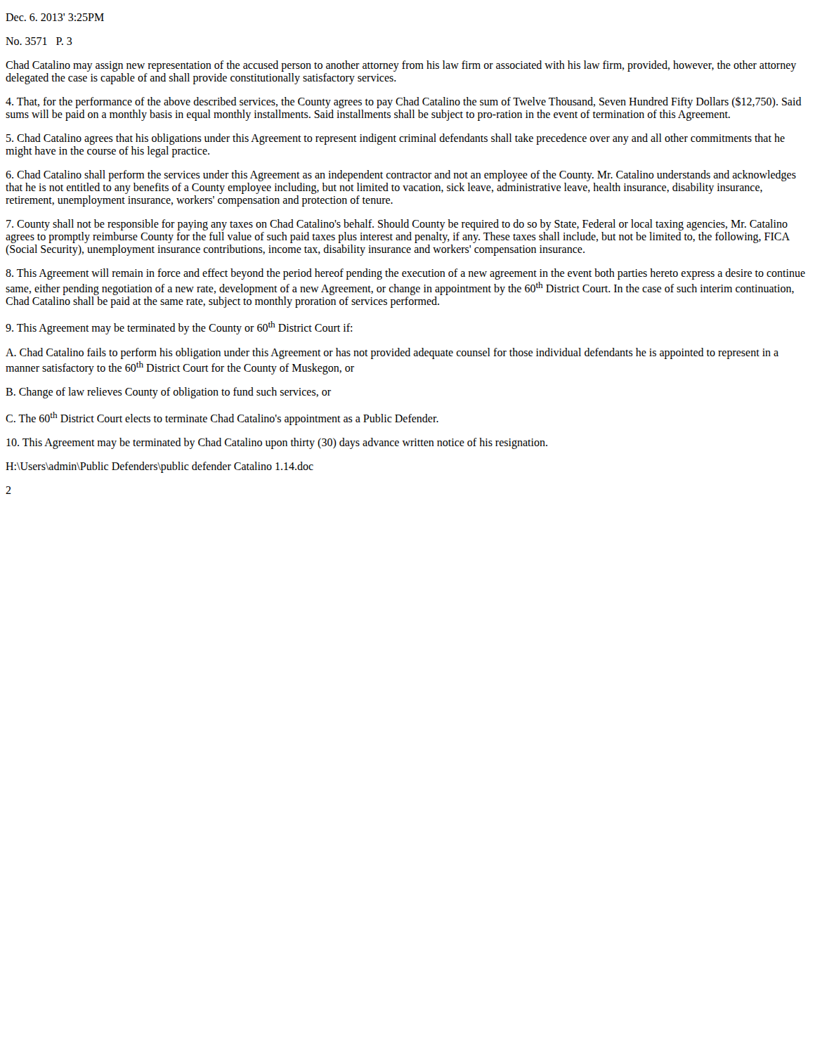Dec. 6. 2013' 3:25PM
No. 3571 P. 3
Chad Catalino may assign new representation of the accused person to another attorney from his law firm or associated with his law firm, provided, however, the other attorney delegated the case is capable of and shall provide constitutionally satisfactory services.
4. That, for the performance of the above described services, the County agrees to pay Chad Catalino the sum of Twelve Thousand, Seven Hundred Fifty Dollars ($12,750). Said sums will be paid on a monthly basis in equal monthly installments. Said installments shall be subject to pro-ration in the event of termination of this Agreement.
5. Chad Catalino agrees that his obligations under this Agreement to represent indigent criminal defendants shall take precedence over any and all other commitments that he might have in the course of his legal practice.
6. Chad Catalino shall perform the services under this Agreement as an independent contractor and not an employee of the County. Mr. Catalino understands and acknowledges that he is not entitled to any benefits of a County employee including, but not limited to vacation, sick leave, administrative leave, health insurance, disability insurance, retirement, unemployment insurance, workers' compensation and protection of tenure.
7. County shall not be responsible for paying any taxes on Chad Catalino's behalf. Should County be required to do so by State, Federal or local taxing agencies, Mr. Catalino agrees to promptly reimburse County for the full value of such paid taxes plus interest and penalty, if any. These taxes shall include, but not be limited to, the following, FICA (Social Security), unemployment insurance contributions, income tax, disability insurance and workers' compensation insurance.
8. This Agreement will remain in force and effect beyond the period hereof pending the execution of a new agreement in the event both parties hereto express a desire to continue same, either pending negotiation of a new rate, development of a new Agreement, or change in appointment by the 60th District Court. In the case of such interim continuation, Chad Catalino shall be paid at the same rate, subject to monthly proration of services performed.
9. This Agreement may be terminated by the County or 60th District Court if:
A. Chad Catalino fails to perform his obligation under this Agreement or has not provided adequate counsel for those individual defendants he is appointed to represent in a manner satisfactory to the 60th District Court for the County of Muskegon, or
B. Change of law relieves County of obligation to fund such services, or
C. The 60th District Court elects to terminate Chad Catalino's appointment as a Public Defender.
10. This Agreement may be terminated by Chad Catalino upon thirty (30) days advance written notice of his resignation.
H:\Users\admin\Public Defenders\public defender Catalino 1.14.doc
2